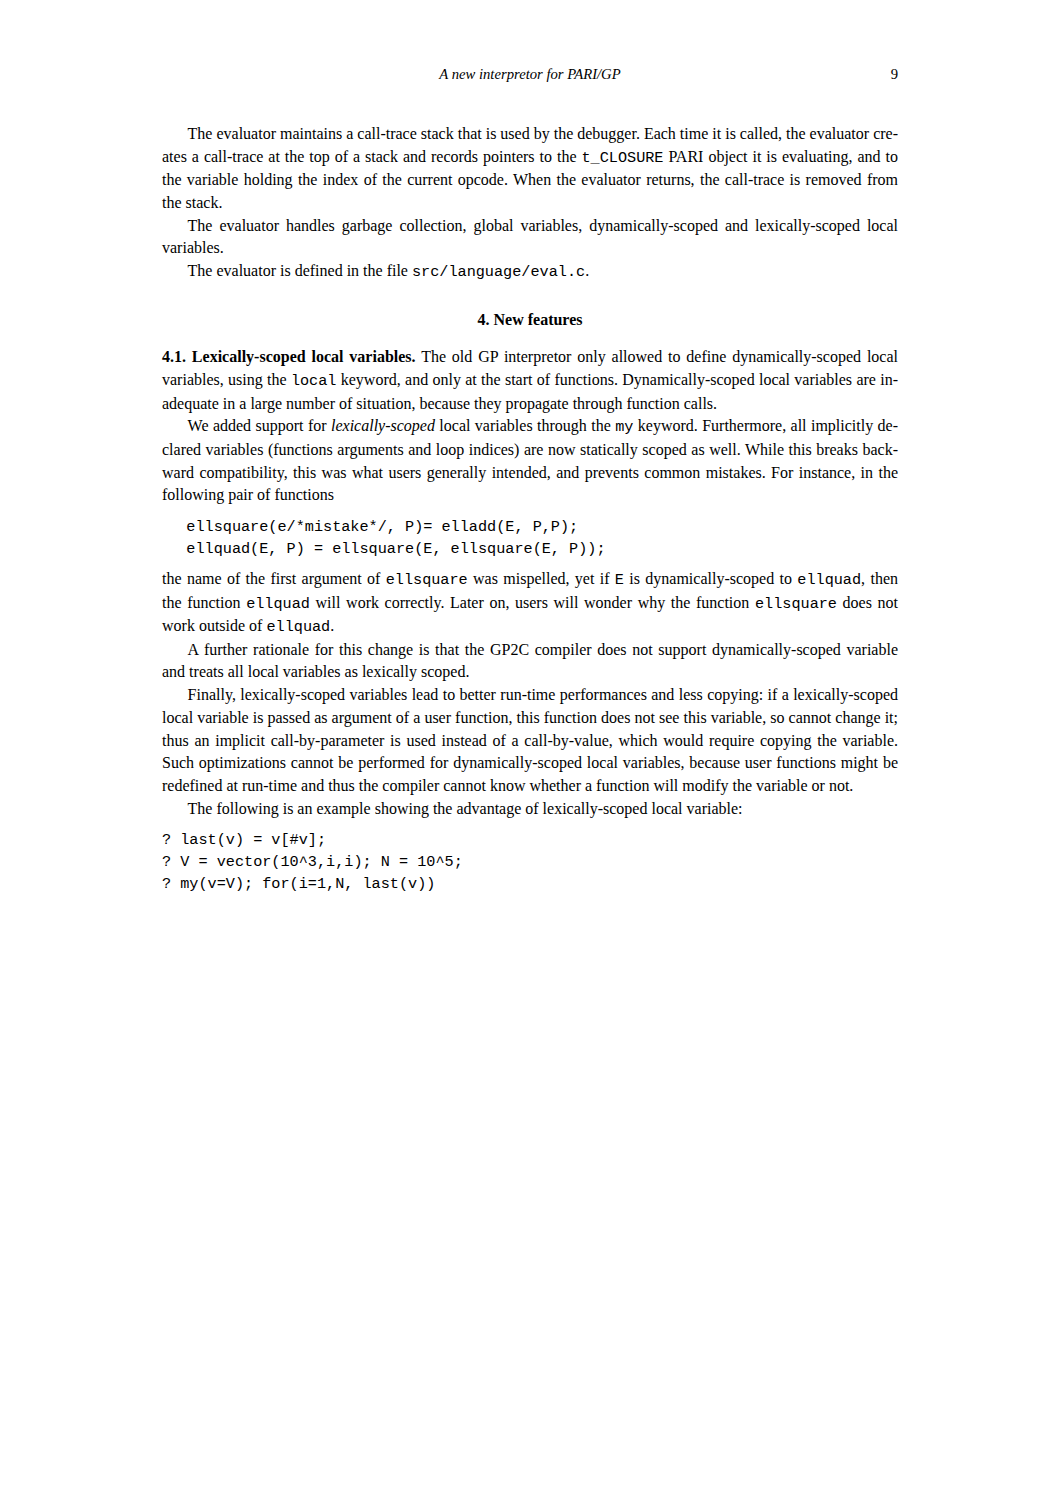A new interpretor for PARI/GP 9
The evaluator maintains a call-trace stack that is used by the debugger. Each time it is called, the evaluator creates a call-trace at the top of a stack and records pointers to the t_CLOSURE PARI object it is evaluating, and to the variable holding the index of the current opcode. When the evaluator returns, the call-trace is removed from the stack.
The evaluator handles garbage collection, global variables, dynamically-scoped and lexically-scoped local variables.
The evaluator is defined in the file src/language/eval.c.
4. New features
4.1. Lexically-scoped local variables. The old GP interpretor only allowed to define dynamically-scoped local variables, using the local keyword, and only at the start of functions. Dynamically-scoped local variables are inadequate in a large number of situation, because they propagate through function calls.
We added support for lexically-scoped local variables through the my keyword. Furthermore, all implicitly declared variables (functions arguments and loop indices) are now statically scoped as well. While this breaks backward compatibility, this was what users generally intended, and prevents common mistakes. For instance, in the following pair of functions
ellsquare(e/*mistake*/, P)= elladd(E, P,P); ellquad(E, P) = ellsquare(E, ellsquare(E, P));
the name of the first argument of ellsquare was mispelled, yet if E is dynamically-scoped to ellquad, then the function ellquad will work correctly. Later on, users will wonder why the function ellsquare does not work outside of ellquad.
A further rationale for this change is that the GP2C compiler does not support dynamically-scoped variable and treats all local variables as lexically scoped.
Finally, lexically-scoped variables lead to better run-time performances and less copying: if a lexically-scoped local variable is passed as argument of a user function, this function does not see this variable, so cannot change it; thus an implicit call-by-parameter is used instead of a call-by-value, which would require copying the variable. Such optimizations cannot be performed for dynamically-scoped local variables, because user functions might be redefined at run-time and thus the compiler cannot know whether a function will modify the variable or not.
The following is an example showing the advantage of lexically-scoped local variable:
? last(v) = v[#v]; ? V = vector(10^3,i,i); N = 10^5; ? my(v=V); for(i=1,N, last(v))